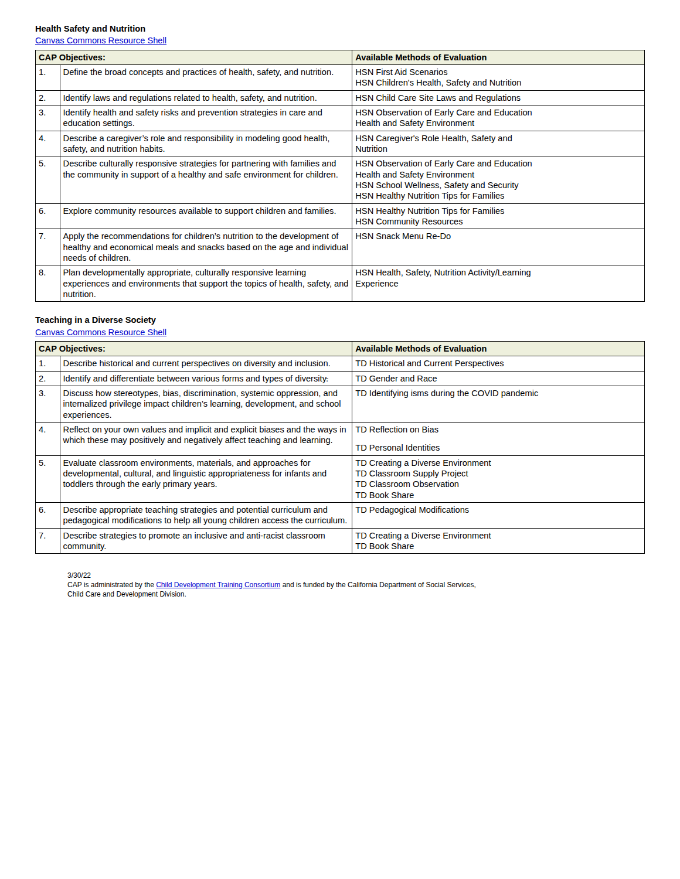Health Safety and Nutrition
Canvas Commons Resource Shell
| CAP Objectives: | Available Methods of Evaluation |
| --- | --- |
| 1. | Define the broad concepts and practices of health, safety, and nutrition. | HSN First Aid Scenarios HSN Children's Health, Safety and Nutrition |
| 2. | Identify laws and regulations related to health, safety, and nutrition. | HSN Child Care Site Laws and Regulations |
| 3. | Identify health and safety risks and prevention strategies in care and education settings. | HSN Observation of Early Care and Education Health and Safety Environment |
| 4. | Describe a caregiver’s role and responsibility in modeling good health, safety, and nutrition habits. | HSN Caregiver's Role Health, Safety and Nutrition |
| 5. | Describe culturally responsive strategies for partnering with families and the community in support of a healthy and safe environment for children. | HSN Observation of Early Care and Education Health and Safety Environment HSN School Wellness, Safety and Security HSN Healthy Nutrition Tips for Families |
| 6. | Explore community resources available to support children and families. | HSN Healthy Nutrition Tips for Families HSN Community Resources |
| 7. | Apply the recommendations for children’s nutrition to the development of healthy and economical meals and snacks based on the age and individual needs of children. | HSN Snack Menu Re-Do |
| 8. | Plan developmentally appropriate, culturally responsive learning experiences and environments that support the topics of health, safety, and nutrition. | HSN Health, Safety, Nutrition Activity/Learning Experience |
Teaching in a Diverse Society
Canvas Commons Resource Shell
| CAP Objectives: | Available Methods of Evaluation |
| --- | --- |
| 1. | Describe historical and current perspectives on diversity and inclusion. | TD Historical and Current Perspectives |
| 2. | Identify and differentiate between various forms and types of diversity . | TD Gender and Race |
| 3. | Discuss how stereotypes, bias, discrimination, systemic oppression, and internalized privilege impact children’s learning, development, and school experiences. | TD Identifying isms during the COVID pandemic |
| 4. | Reflect on your own values and implicit and explicit biases and the ways in which these may positively and negatively affect teaching and learning. | TD Reflection on Bias TD Personal Identities |
| 5. | Evaluate classroom environments, materials, and approaches for developmental, cultural, and linguistic appropriateness for infants and toddlers through the early primary years. | TD Creating a Diverse Environment TD Classroom Supply Project TD Classroom Observation TD Book Share |
| 6. | Describe appropriate teaching strategies and potential curriculum and pedagogical modifications to help all young children access the curriculum. | TD Pedagogical Modifications |
| 7. | Describe strategies to promote an inclusive and anti-racist classroom community. | TD Creating a Diverse Environment TD Book Share |
3/30/22
CAP is administrated by the Child Development Training Consortium and is funded by the California Department of Social Services,
Child Care and Development Division.